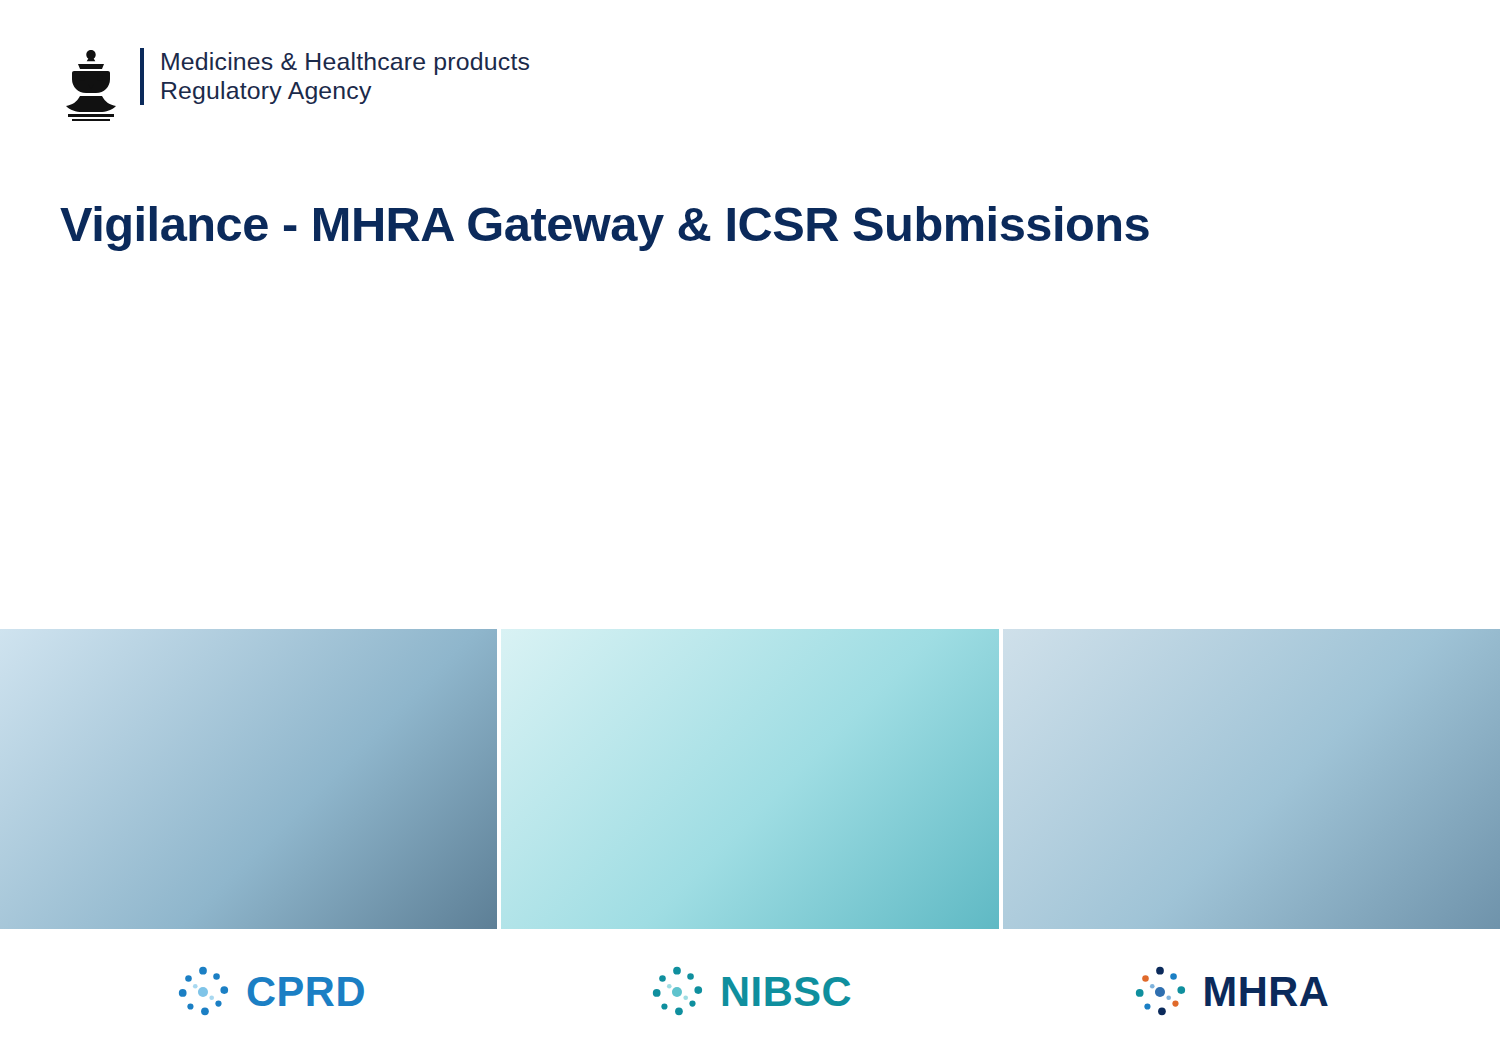Medicines & Healthcare products Regulatory Agency
Vigilance - MHRA Gateway & ICSR Submissions
CPRD
NIBSC
MHRA